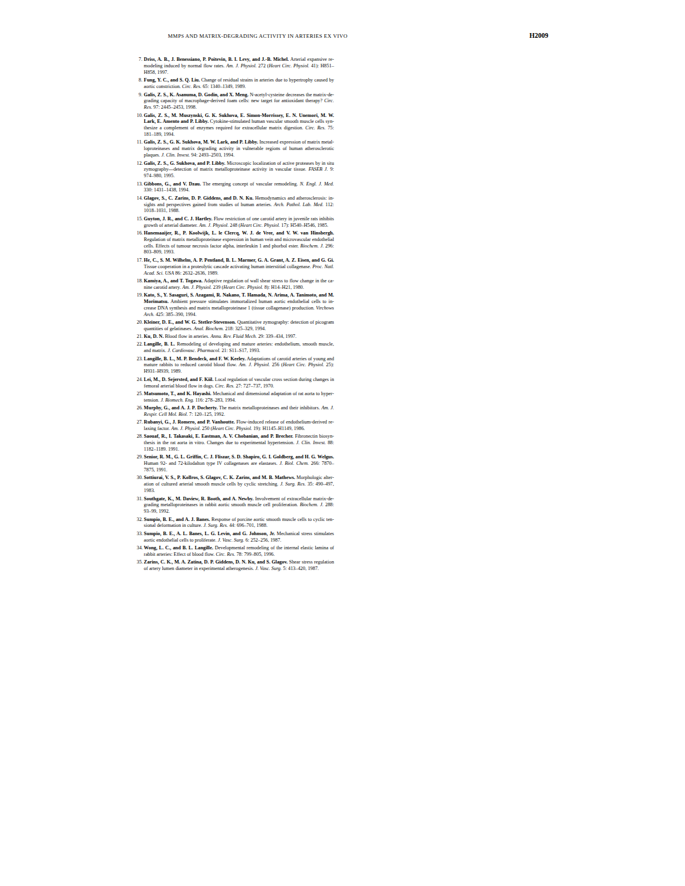MMPs and matrix-degrading activity in arteries ex vivo H2009
Driss, A. B., J. Benessiano, P. Poitevin, B. I. Levy, and J.-B. Michel. Arterial expansive remodeling induced by normal flow rates. Am. J. Physiol. 272 (Heart Circ. Physiol. 41): H851–H858, 1997.
Fung, Y. C., and S. Q. Liu. Change of residual strains in arteries due to hypertrophy caused by aortic constriction. Circ. Res. 65: 1340–1349, 1989.
Galis, Z. S., K. Asanuma, D. Godin, and X. Meng. N-acetyl-cysteine decreases the matrix-degrading capacity of macrophage-derived foam cells: new target for antioxidant therapy? Circ. Res. 97: 2445–2453, 1998.
Galis, Z. S., M. Muszynski, G. K. Sukhova, E. Simon-Morrissey, E. N. Unemori, M. W. Lark, E. Amento and P. Libby. Cytokine-stimulated human vascular smooth muscle cells synthesize a complement of enzymes required for extracellular matrix digestion. Circ. Res. 75: 181–189, 1994.
Galis, Z. S., G. K. Sukhova, M. W. Lark, and P. Libby. Increased expression of matrix metalloproteinases and matrix degrading activity in vulnerable regions of human atherosclerotic plaques. J. Clin. Invest. 94: 2493–2503, 1994.
Galis, Z. S., G. Sukhova, and P. Libby. Microscopic localization of active proteases by in situ zymography—detection of matrix metalloproteinase activity in vascular tissue. FASEB J. 9: 974–980, 1995.
Gibbons, G., and V. Dzau. The emerging concept of vascular remodeling. N. Engl. J. Med. 330: 1431–1438, 1994.
Glagov, S., C. Zarins, D. P. Giddens, and D. N. Ku. Hemodynamics and atherosclerosis: insights and perspectives gained from studies of human arteries. Arch. Pathol. Lab. Med. 112: 1018–1031, 1988.
Guyton, J. R., and C. J. Hartley. Flow restriction of one carotid artery in juvenile rats inhibits growth of arterial diameter. Am. J. Physiol. 248 (Heart Circ. Physiol. 17): H540–H546, 1985.
Hanemaaijer, R., P. Koolwijk, L. le Clercq, W. J. de Vree, and V. W. van Hinsbergh. Regulation of matrix metalloproteinase expression in human vein and microvascular endothelial cells. Effects of tumour necrosis factor alpha, interleukin 1 and phorbol ester. Biochem. J. 296: 803–809, 1993.
He, C., S. M. Wilhelm, A. P. Pentland, B. L. Marmer, G. A. Grant, A. Z. Eisen, and G. Gi. Tissue cooperation in a proteolytic cascade activating human interstitial collagenase. Proc. Natl. Acad. Sci. USA 86: 2632–2636, 1989.
Kamiya, A., and T. Togawa. Adaptive regulation of wall shear stress to flow change in the canine carotid artery. Am. J. Physiol. 239 (Heart Circ. Physiol. 8): H14–H21, 1980.
Kato, S., Y. Sasaguri, S. Azagami, R. Nakano, T. Hamada, N. Arima, A. Tanimoto, and M. Morimatsu. Ambient pressure stimulates immortalized human aortic endothelial cells to increase DNA synthesis and matrix metalloproteinase 1 (tissue collagenase) production. Virchows Arch. 425: 385–390, 1994.
Kleiner, D. E., and W. G. Stetler-Stevenson. Quantitative zymography: detection of picogram quantities of gelatinases. Anal. Biochem. 218: 325–329, 1994.
Ku, D. N. Blood flow in arteries. Annu. Rev. Fluid Mech. 29: 339–434, 1997.
Langille, B. L. Remodeling of developing and mature arteries: endothelium, smooth muscle, and matrix. J. Cardiovasc. Pharmacol. 21: S11–S17, 1993.
Langille, B. L., M. P. Bendeck, and F. W. Keeley. Adaptations of carotid arteries of young and mature rabbits to reduced carotid blood flow. Am. J. Physiol. 256 (Heart Circ. Physiol. 25): H931–H939, 1989.
Lei, M., D. Sejersted, and F. Kiil. Local regulation of vascular cross section during changes in femoral arterial blood flow in dogs. Circ. Res. 27: 727–737, 1970.
Matsumoto, T., and K. Hayashi. Mechanical and dimensional adaptation of rat aorta to hypertension. J. Biomech. Eng. 116: 278–283, 1994.
Murphy, G., and A. J. P. Docherty. The matrix metalloproteinases and their inhibitors. Am. J. Respir. Cell Mol. Biol. 7: 120–125, 1992.
Rubanyi, G., J. Romero, and P. Vanhoutte. Flow-induced release of endothelium-derived relaxing factor. Am. J. Physiol. 250 (Heart Circ. Physiol. 19): H1145–H1149, 1986.
Saouaf, R., I. Takasaki, E. Eastman, A. V. Chobanian, and P. Brecher. Fibronectin biosynthesis in the rat aorta in vitro. Changes due to experimental hypertension. J. Clin. Invest. 88: 1182–1189. 1991.
Senior, R. M., G. L. Griffin, C. J. Fliszar, S. D. Shapiro, G. I. Goldberg, and H. G. Welgus. Human 92- and 72-kilodalton type IV collagenases are elastases. J. Biol. Chem. 266: 7870–7875, 1991.
Sottiurai, V. S., P. Kollros, S. Glagov, C. K. Zarins, and M. B. Mathews. Morphologic alteration of cultured arterial smooth muscle cells by cyclic stretching. J. Surg. Res. 35: 490–497, 1983.
Southgate, K., M. Daview, R. Booth, and A. Newby. Involvement of extracellular matrix-degrading metalloproteinases in rabbit aortic smooth muscle cell proliferation. Biochem. J. 288: 93–99, 1992.
Sumpio, B. E., and A. J. Banes. Response of porcine aortic smooth muscle cells to cyclic tensional deformation in culture. J. Surg. Res. 44: 696–701, 1988.
Sumpio, B. E., A. L. Banes, L. G. Levin, and G. Johnson, Jr. Mechanical stress stimulates aortic endothelial cells to proliferate. J. Vasc. Surg. 6: 252–256, 1987.
Wong, L. C., and B. L. Langille. Developmental remodeling of the internal elastic lamina of rabbit arteries: Effect of blood flow. Circ. Res. 78: 799–805, 1996.
Zarins, C. K., M. A. Zatina, D. P. Giddens, D. N. Ku, and S. Glagov. Shear stress regulation of artery lumen diameter in experimental atherogenesis. J. Vasc. Surg. 5: 413–420, 1987.